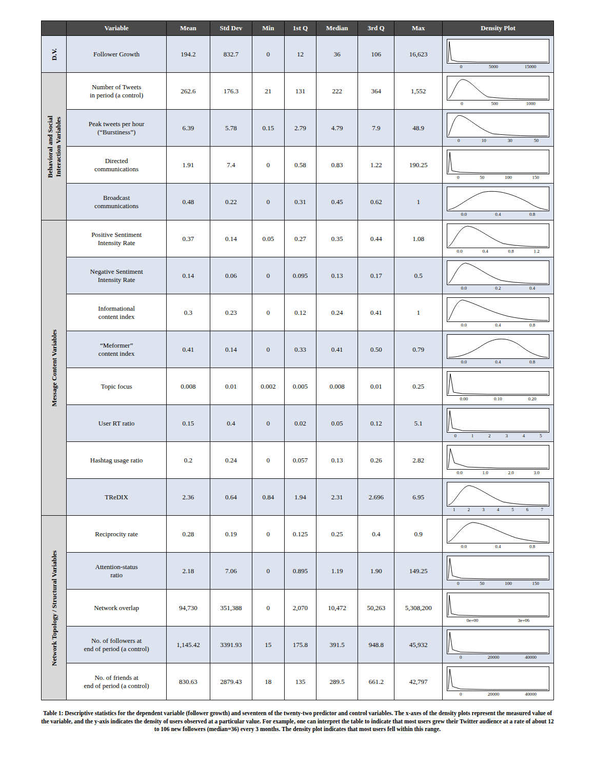| | Variable | Mean | Std Dev | Min | 1st Q | Median | 3rd Q | Max | Density Plot |
| --- | --- | --- | --- | --- | --- | --- | --- | --- | --- |
| D.V. | Follower Growth | 194.2 | 832.7 | 0 | 12 | 36 | 106 | 16,623 | 0 5000 15000 |
| Behavioral and Social Interaction Variables | Number of Tweets in period (a control) | 262.6 | 176.3 | 21 | 131 | 222 | 364 | 1,552 | 0 500 1000 |
| Peak tweets per hour (“Burstiness”) | 6.39 | 5.78 | 0.15 | 2.79 | 4.79 | 7.9 | 48.9 | 0 10 30 50 |
| Directed communications | 1.91 | 7.4 | 0 | 0.58 | 0.83 | 1.22 | 190.25 | 0 50 100 150 |
| Broadcast communications | 0.48 | 0.22 | 0 | 0.31 | 0.45 | 0.62 | 1 | 0.0 0.4 0.8 |
| Message Content Variables | Positive Sentiment Intensity Rate | 0.37 | 0.14 | 0.05 | 0.27 | 0.35 | 0.44 | 1.08 | 0.0 0.4 0.8 1.2 |
| Negative Sentiment Intensity Rate | 0.14 | 0.06 | 0 | 0.095 | 0.13 | 0.17 | 0.5 | 0.0 0.2 0.4 |
| Informational content index | 0.3 | 0.23 | 0 | 0.12 | 0.24 | 0.41 | 1 | 0.0 0.4 0.8 |
| “Meformer” content index | 0.41 | 0.14 | 0 | 0.33 | 0.41 | 0.50 | 0.79 | 0.0 0.4 0.8 |
| Topic focus | 0.008 | 0.01 | 0.002 | 0.005 | 0.008 | 0.01 | 0.25 | 0.00 0.10 0.20 |
| User RT ratio | 0.15 | 0.4 | 0 | 0.02 | 0.05 | 0.12 | 5.1 | 0 1 2 3 4 5 |
| Hashtag usage ratio | 0.2 | 0.24 | 0 | 0.057 | 0.13 | 0.26 | 2.82 | 0.0 1.0 2.0 3.0 |
| TReDIX | 2.36 | 0.64 | 0.84 | 1.94 | 2.31 | 2.696 | 6.95 | 1 2 3 4 5 6 7 |
| Network Topology / Structural Variables | Reciprocity rate | 0.28 | 0.19 | 0 | 0.125 | 0.25 | 0.4 | 0.9 | 0.0 0.4 0.8 |
| Attention-status ratio | 2.18 | 7.06 | 0 | 0.895 | 1.19 | 1.90 | 149.25 | 0 50 100 150 |
| Network overlap | 94,730 | 351,388 | 0 | 2,070 | 10,472 | 50,263 | 5,308,200 | 0e+00 3e+06 |
| No. of followers at end of period (a control) | 1,145.42 | 3391.93 | 15 | 175.8 | 391.5 | 948.8 | 45,932 | 0 20000 40000 |
| No. of friends at end of period (a control) | 830.63 | 2879.43 | 18 | 135 | 289.5 | 661.2 | 42,797 | 0 20000 40000 |
Table 1: Descriptive statistics for the dependent variable (follower growth) and seventeen of the twenty-two predictor and control variables. The x-axes of the density plots represent the measured value of the variable, and the y-axis indicates the density of users observed at a particular value. For example, one can interpret the table to indicate that most users grew their Twitter audience at a rate of about 12 to 106 new followers (median=36) every 3 months. The density plot indicates that most users fell within this range.